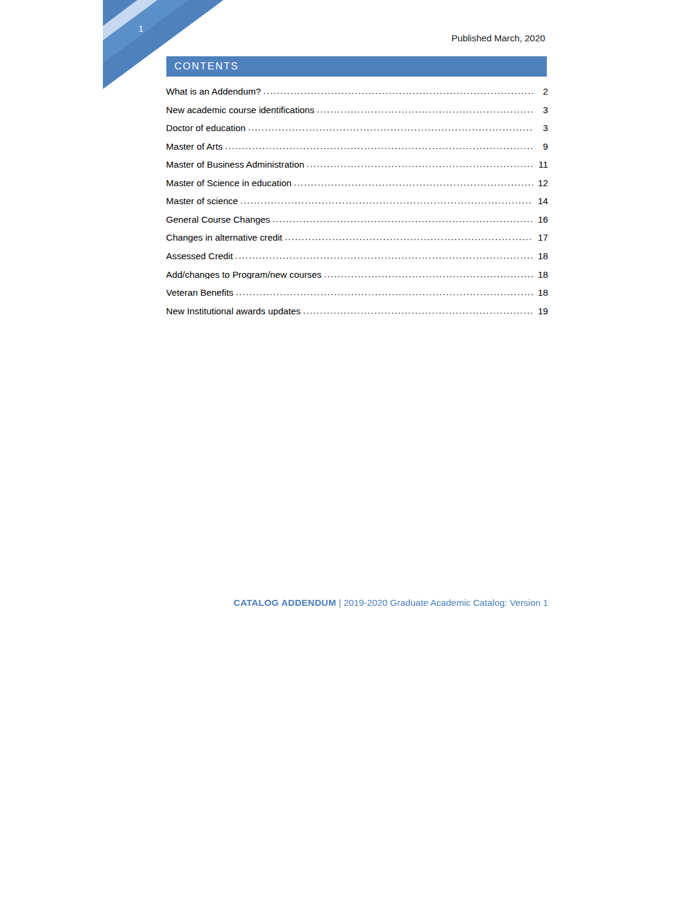1
Published March, 2020
Contents
What is an Addendum? ........................................................................................................................................... 2
New academic course identifications ......................................................................................................................... 3
Doctor of education .............................................................................................................................................. 3
Master of Arts .................................................................................................................................................... 9
Master of Business Administration ........................................................................................................................... 11
Master of Science in education .............................................................................................................................. 12
Master of science .............................................................................................................................................. 14
General Course Changes ..................................................................................................................................... 16
Changes in alternative credit ................................................................................................................................ 17
Assessed Credit ................................................................................................................................................. 18
Add/changes to Program/new courses ..................................................................................................................... 18
Veteran Benefits ................................................................................................................................................ 18
New Institutional awards updates ............................................................................................................................. 19
CATALOG ADDENDUM | 2019-2020 Graduate Academic Catalog: Version 1